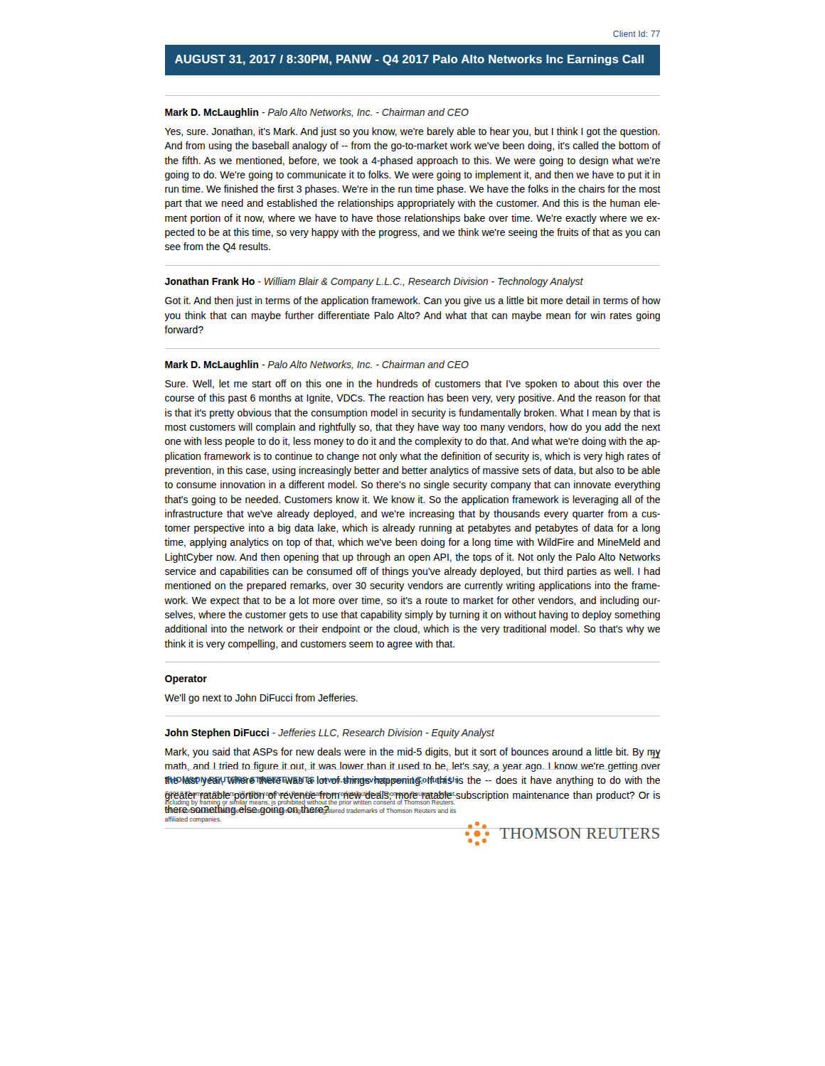Client Id: 77
AUGUST 31, 2017 / 8:30PM, PANW - Q4 2017 Palo Alto Networks Inc Earnings Call
Mark D. McLaughlin - Palo Alto Networks, Inc. - Chairman and CEO
Yes, sure. Jonathan, it's Mark. And just so you know, we're barely able to hear you, but I think I got the question. And from using the baseball analogy of -- from the go-to-market work we've been doing, it's called the bottom of the fifth. As we mentioned, before, we took a 4-phased approach to this. We were going to design what we're going to do. We're going to communicate it to folks. We were going to implement it, and then we have to put it in run time. We finished the first 3 phases. We're in the run time phase. We have the folks in the chairs for the most part that we need and established the relationships appropriately with the customer. And this is the human element portion of it now, where we have to have those relationships bake over time. We're exactly where we expected to be at this time, so very happy with the progress, and we think we're seeing the fruits of that as you can see from the Q4 results.
Jonathan Frank Ho - William Blair & Company L.L.C., Research Division - Technology Analyst
Got it. And then just in terms of the application framework. Can you give us a little bit more detail in terms of how you think that can maybe further differentiate Palo Alto? And what that can maybe mean for win rates going forward?
Mark D. McLaughlin - Palo Alto Networks, Inc. - Chairman and CEO
Sure. Well, let me start off on this one in the hundreds of customers that I've spoken to about this over the course of this past 6 months at Ignite, VDCs. The reaction has been very, very positive. And the reason for that is that it's pretty obvious that the consumption model in security is fundamentally broken. What I mean by that is most customers will complain and rightfully so, that they have way too many vendors, how do you add the next one with less people to do it, less money to do it and the complexity to do that. And what we're doing with the application framework is to continue to change not only what the definition of security is, which is very high rates of prevention, in this case, using increasingly better and better analytics of massive sets of data, but also to be able to consume innovation in a different model. So there's no single security company that can innovate everything that's going to be needed. Customers know it. We know it. So the application framework is leveraging all of the infrastructure that we've already deployed, and we're increasing that by thousands every quarter from a customer perspective into a big data lake, which is already running at petabytes and petabytes of data for a long time, applying analytics on top of that, which we've been doing for a long time with WildFire and MineMeld and LightCyber now. And then opening that up through an open API, the tops of it. Not only the Palo Alto Networks service and capabilities can be consumed off of things you've already deployed, but third parties as well. I had mentioned on the prepared remarks, over 30 security vendors are currently writing applications into the framework. We expect that to be a lot more over time, so it's a route to market for other vendors, and including ourselves, where the customer gets to use that capability simply by turning it on without having to deploy something additional into the network or their endpoint or the cloud, which is the very traditional model. So that's why we think it is very compelling, and customers seem to agree with that.
Operator
We'll go next to John DiFucci from Jefferies.
John Stephen DiFucci - Jefferies LLC, Research Division - Equity Analyst
Mark, you said that ASPs for new deals were in the mid-5 digits, but it sort of bounces around a little bit. By my math, and I tried to figure it out, it was lower than it used to be, let's say, a year ago. I know we're getting over the last year, where there was a lot of things happening. If this is the -- does it have anything to do with the greater ratable portion of revenue from new deals, more ratable subscription maintenance than product? Or is there something else going on there?
11
THOMSON REUTERS STREETEVENTS | www.streetevents.com | Contact Us
©2017 Thomson Reuters. All rights reserved. Republication or redistribution of Thomson Reuters content, including by framing or similar means, is prohibited without the prior written consent of Thomson Reuters. 'Thomson Reuters' and the Thomson Reuters logo are registered trademarks of Thomson Reuters and its affiliated companies.
THOMSON REUTERS